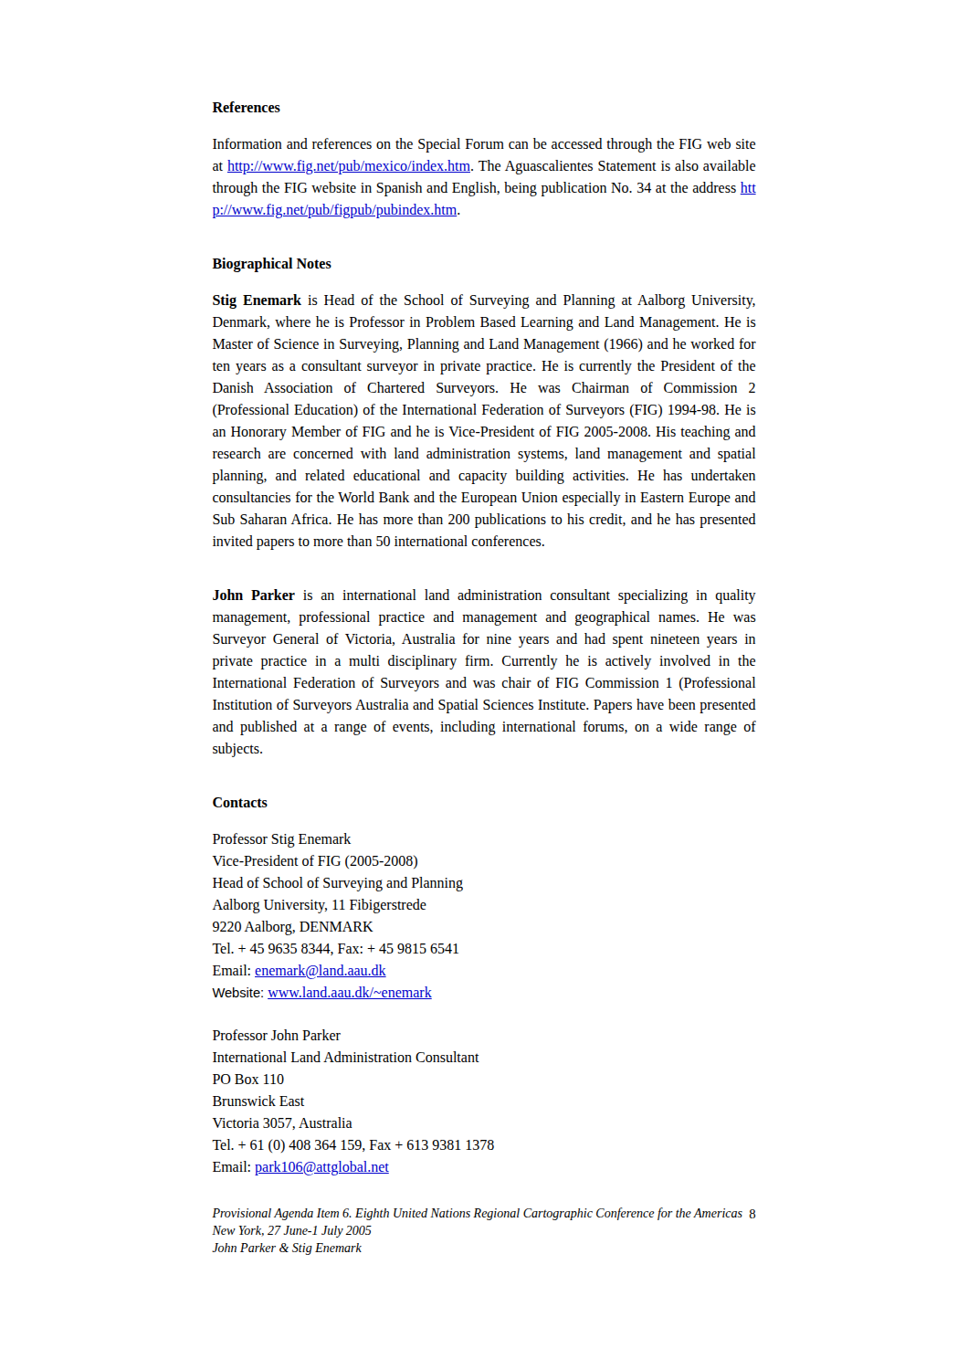References
Information and references on the Special Forum can be accessed through the FIG web site at http://www.fig.net/pub/mexico/index.htm. The Aguascalientes Statement is also available through the FIG website in Spanish and English, being publication No. 34 at the address http://www.fig.net/pub/figpub/pubindex.htm.
Biographical Notes
Stig Enemark is Head of the School of Surveying and Planning at Aalborg University, Denmark, where he is Professor in Problem Based Learning and Land Management. He is Master of Science in Surveying, Planning and Land Management (1966) and he worked for ten years as a consultant surveyor in private practice. He is currently the President of the Danish Association of Chartered Surveyors. He was Chairman of Commission 2 (Professional Education) of the International Federation of Surveyors (FIG) 1994-98. He is an Honorary Member of FIG and he is Vice-President of FIG 2005-2008. His teaching and research are concerned with land administration systems, land management and spatial planning, and related educational and capacity building activities. He has undertaken consultancies for the World Bank and the European Union especially in Eastern Europe and Sub Saharan Africa. He has more than 200 publications to his credit, and he has presented invited papers to more than 50 international conferences.
John Parker is an international land administration consultant specializing in quality management, professional practice and management and geographical names. He was Surveyor General of Victoria, Australia for nine years and had spent nineteen years in private practice in a multi disciplinary firm. Currently he is actively involved in the International Federation of Surveyors and was chair of FIG Commission 1 (Professional Institution of Surveyors Australia and Spatial Sciences Institute. Papers have been presented and published at a range of events, including international forums, on a wide range of subjects.
Contacts
Professor Stig Enemark
Vice-President of FIG (2005-2008)
Head of School of Surveying and Planning
Aalborg University, 11 Fibigerstrede
9220 Aalborg, DENMARK
Tel. + 45 9635 8344, Fax: + 45 9815 6541
Email: enemark@land.aau.dk
Website: www.land.aau.dk/~enemark
Professor John Parker
International Land Administration Consultant
PO Box 110
Brunswick East
Victoria 3057, Australia
Tel. + 61 (0) 408 364 159, Fax + 613 9381 1378
Email: park106@attglobal.net
8 Provisional Agenda Item 6. Eighth United Nations Regional Cartographic Conference for the Americas New York, 27 June-1 July 2005 John Parker & Stig Enemark